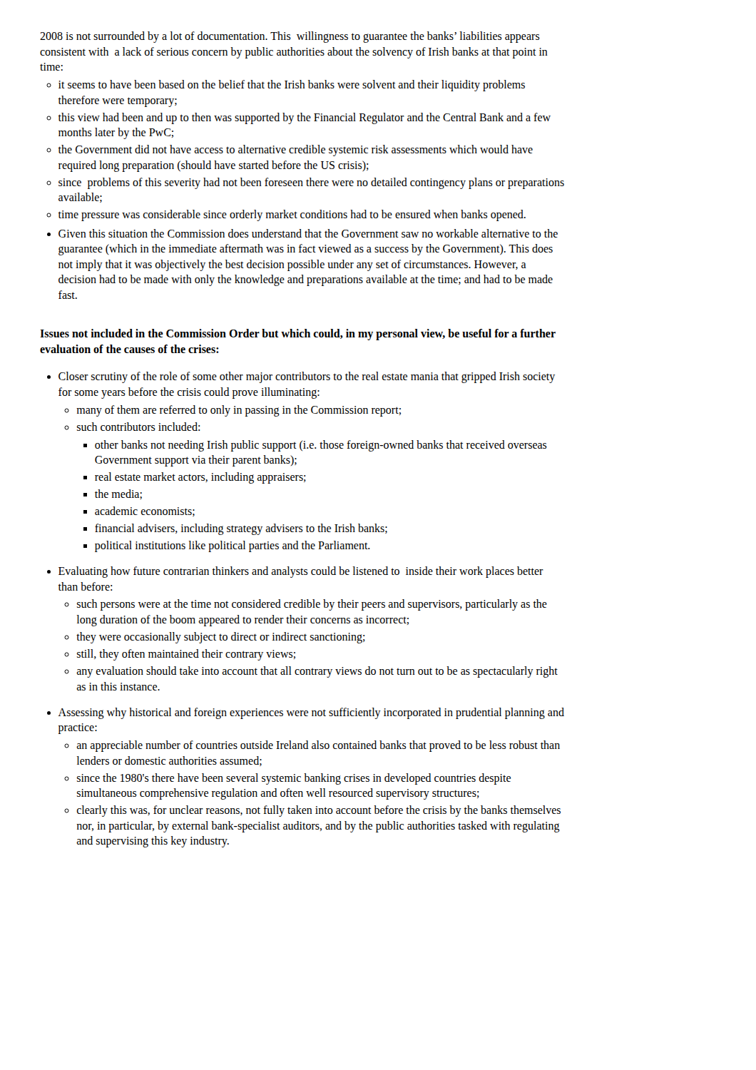2008 is not surrounded by a lot of documentation. This willingness to guarantee the banks’ liabilities appears consistent with a lack of serious concern by public authorities about the solvency of Irish banks at that point in time:
it seems to have been based on the belief that the Irish banks were solvent and their liquidity problems therefore were temporary;
this view had been and up to then was supported by the Financial Regulator and the Central Bank and a few months later by the PwC;
the Government did not have access to alternative credible systemic risk assessments which would have required long preparation (should have started before the US crisis);
since problems of this severity had not been foreseen there were no detailed contingency plans or preparations available;
time pressure was considerable since orderly market conditions had to be ensured when banks opened.
Given this situation the Commission does understand that the Government saw no workable alternative to the guarantee (which in the immediate aftermath was in fact viewed as a success by the Government). This does not imply that it was objectively the best decision possible under any set of circumstances. However, a decision had to be made with only the knowledge and preparations available at the time; and had to be made fast.
Issues not included in the Commission Order but which could, in my personal view, be useful for a further evaluation of the causes of the crises:
Closer scrutiny of the role of some other major contributors to the real estate mania that gripped Irish society for some years before the crisis could prove illuminating:
many of them are referred to only in passing in the Commission report;
such contributors included:
other banks not needing Irish public support (i.e. those foreign-owned banks that received overseas Government support via their parent banks);
real estate market actors, including appraisers;
the media;
academic economists;
financial advisers, including strategy advisers to the Irish banks;
political institutions like political parties and the Parliament.
Evaluating how future contrarian thinkers and analysts could be listened to inside their work places better than before:
such persons were at the time not considered credible by their peers and supervisors, particularly as the long duration of the boom appeared to render their concerns as incorrect;
they were occasionally subject to direct or indirect sanctioning;
still, they often maintained their contrary views;
any evaluation should take into account that all contrary views do not turn out to be as spectacularly right as in this instance.
Assessing why historical and foreign experiences were not sufficiently incorporated in prudential planning and practice:
an appreciable number of countries outside Ireland also contained banks that proved to be less robust than lenders or domestic authorities assumed;
since the 1980's there have been several systemic banking crises in developed countries despite simultaneous comprehensive regulation and often well resourced supervisory structures;
clearly this was, for unclear reasons, not fully taken into account before the crisis by the banks themselves nor, in particular, by external bank-specialist auditors, and by the public authorities tasked with regulating and supervising this key industry.